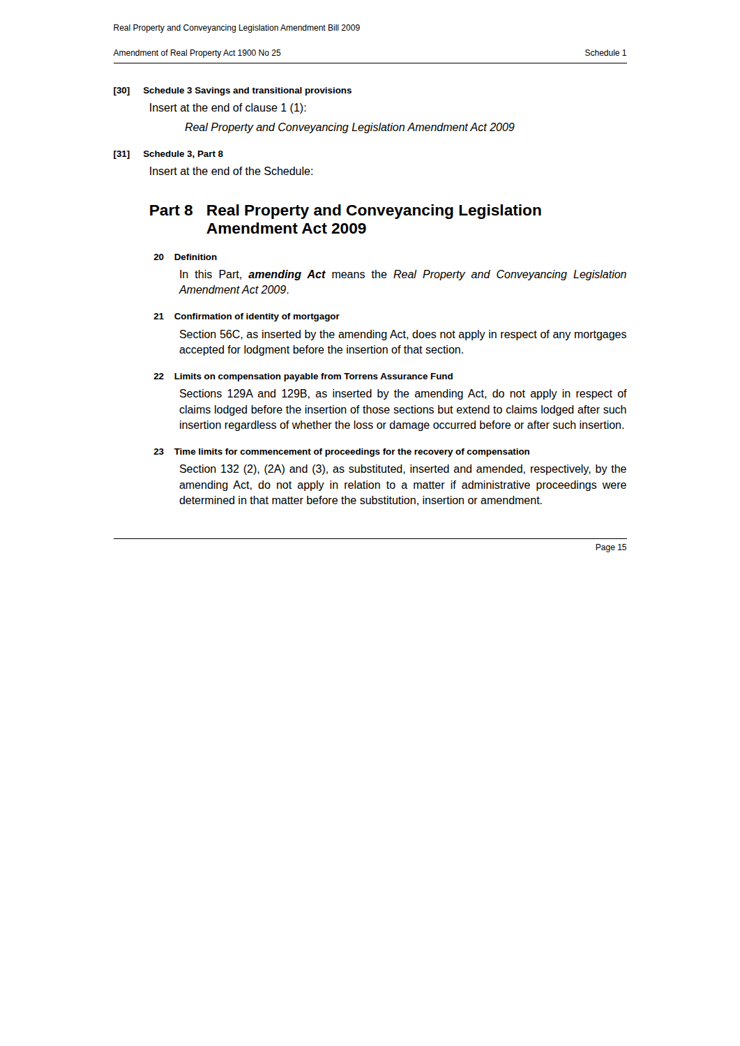Real Property and Conveyancing Legislation Amendment Bill 2009
Amendment of Real Property Act 1900 No 25 Schedule 1
[30] Schedule 3 Savings and transitional provisions
Insert at the end of clause 1 (1):
Real Property and Conveyancing Legislation Amendment Act 2009
[31] Schedule 3, Part 8
Insert at the end of the Schedule:
Part 8 Real Property and Conveyancing Legislation Amendment Act 2009
20 Definition
In this Part, amending Act means the Real Property and Conveyancing Legislation Amendment Act 2009.
21 Confirmation of identity of mortgagor
Section 56C, as inserted by the amending Act, does not apply in respect of any mortgages accepted for lodgment before the insertion of that section.
22 Limits on compensation payable from Torrens Assurance Fund
Sections 129A and 129B, as inserted by the amending Act, do not apply in respect of claims lodged before the insertion of those sections but extend to claims lodged after such insertion regardless of whether the loss or damage occurred before or after such insertion.
23 Time limits for commencement of proceedings for the recovery of compensation
Section 132 (2), (2A) and (3), as substituted, inserted and amended, respectively, by the amending Act, do not apply in relation to a matter if administrative proceedings were determined in that matter before the substitution, insertion or amendment.
Page 15